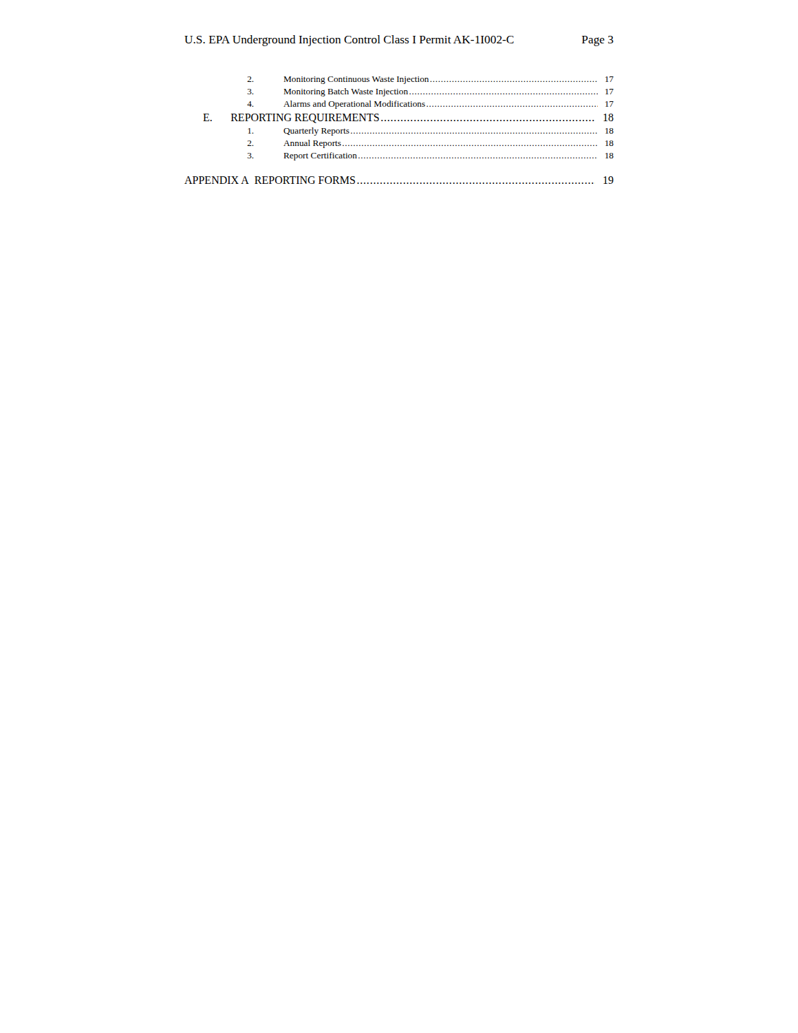U.S. EPA Underground Injection Control Class I Permit AK-1I002-C Page 3
2. Monitoring Continuous Waste Injection .................................................................................................................. 17
3. Monitoring Batch Waste Injection .......................................................................................................... 17
4. Alarms and Operational Modifications .................................................................................................. 17
E. REPORTING REQUIREMENTS .............................................................................................. 18
1. Quarterly Reports ............................................................................................................................. 18
2. Annual Reports ................................................................................................................................ 18
3. Report Certification ......................................................................................................................... 18
APPENDIX A REPORTING FORMS ................................................................................................. 19